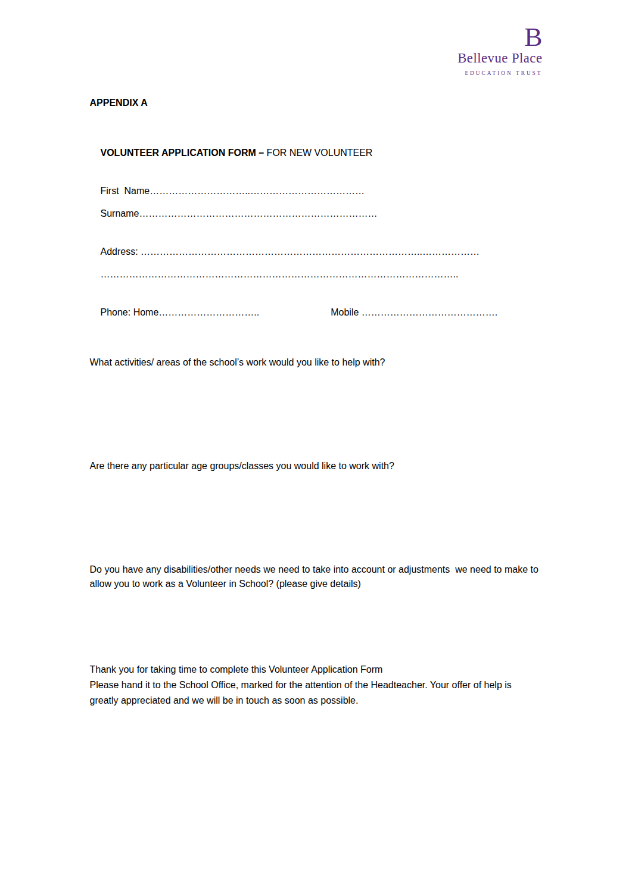B
Bellevue Place
EDUCATION TRUST
APPENDIX A
VOLUNTEER APPLICATION FORM – FOR NEW VOLUNTEER
First Name…………………………..………………………………
Surname…………………………………………………………………
Address: ……………………………………………………………………………..………………
…………………………………………………………………………………………………..
Phone: Home…………………………..
Mobile …………………………………….
What activities/ areas of the school’s work would you like to help with?
Are there any particular age groups/classes you would like to work with?
Do you have any disabilities/other needs we need to take into account or adjustments we need to make to allow you to work as a Volunteer in School? (please give details)
Thank you for taking time to complete this Volunteer Application Form
Please hand it to the School Office, marked for the attention of the Headteacher. Your offer of help is
greatly appreciated and we will be in touch as soon as possible.